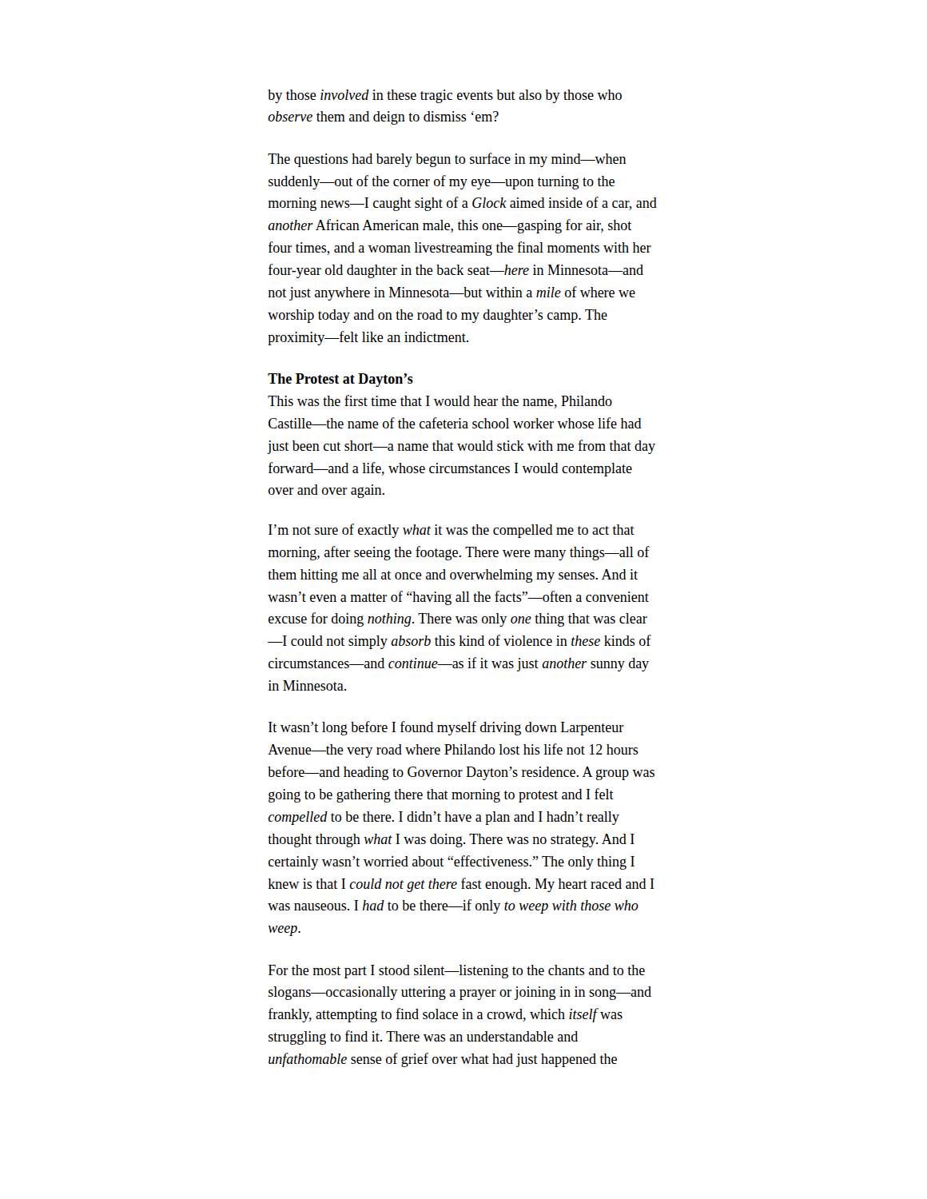by those involved in these tragic events but also by those who observe them and deign to dismiss ‘em?
The questions had barely begun to surface in my mind—when suddenly—out of the corner of my eye—upon turning to the morning news—I caught sight of a Glock aimed inside of a car, and another African American male, this one—gasping for air, shot four times, and a woman livestreaming the final moments with her four-year old daughter in the back seat—here in Minnesota—and not just anywhere in Minnesota—but within a mile of where we worship today and on the road to my daughter’s camp. The proximity—felt like an indictment.
The Protest at Dayton’s
This was the first time that I would hear the name, Philando Castille—the name of the cafeteria school worker whose life had just been cut short—a name that would stick with me from that day forward—and a life, whose circumstances I would contemplate over and over again.
I’m not sure of exactly what it was the compelled me to act that morning, after seeing the footage. There were many things—all of them hitting me all at once and overwhelming my senses. And it wasn’t even a matter of “having all the facts”—often a convenient excuse for doing nothing. There was only one thing that was clear—I could not simply absorb this kind of violence in these kinds of circumstances—and continue—as if it was just another sunny day in Minnesota.
It wasn’t long before I found myself driving down Larpenteur Avenue—the very road where Philando lost his life not 12 hours before—and heading to Governor Dayton’s residence. A group was going to be gathering there that morning to protest and I felt compelled to be there. I didn’t have a plan and I hadn’t really thought through what I was doing. There was no strategy. And I certainly wasn’t worried about “effectiveness.” The only thing I knew is that I could not get there fast enough. My heart raced and I was nauseous. I had to be there—if only to weep with those who weep.
For the most part I stood silent—listening to the chants and to the slogans—occasionally uttering a prayer or joining in in song—and frankly, attempting to find solace in a crowd, which itself was struggling to find it. There was an understandable and unfathomable sense of grief over what had just happened the